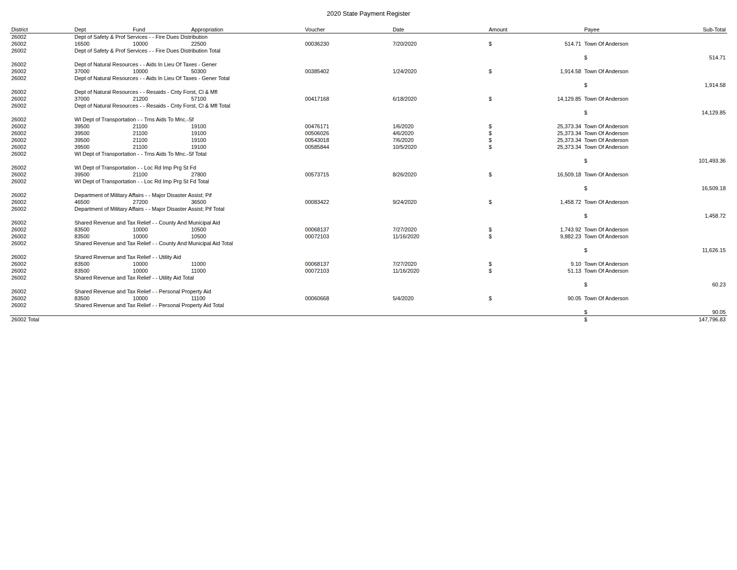2020 State Payment Register
| District | Dept | Fund | Appropriation | Voucher | Date | Amount | Payee | Sub-Total |
| --- | --- | --- | --- | --- | --- | --- | --- | --- |
| 26002 | Dept of Safety & Prof Services - - Fire Dues Distribution | |
| 26002 | 16500 | 10000 | 22500 | 00036230 | 7/20/2020 | $ | 514.71 | Town Of Anderson | |
| 26002 | Dept of Safety & Prof Services - - Fire Dues Distribution Total | |
| | $ | 514.71 |
| 26002 | Dept of Natural Resources - - Aids In Lieu Of Taxes - Gener | |
| 26002 | 37000 | 10000 | 50300 | 00385402 | 1/24/2020 | $ | 1,914.58 | Town Of Anderson | |
| 26002 | Dept of Natural Resources - - Aids In Lieu Of Taxes - Gener Total | |
| | $ | 1,914.58 |
| 26002 | Dept of Natural Resources - - Resaids - Cnty Forst, Cl & Mfl | |
| 26002 | 37000 | 21200 | 57100 | 00417168 | 6/18/2020 | $ | 14,129.85 | Town Of Anderson | |
| 26002 | Dept of Natural Resources - - Resaids - Cnty Forst, Cl & Mfl Total | |
| | $ | 14,129.85 |
| 26002 | WI Dept of Transportation - - Trns Aids To Mnc.-Sf | |
| 26002 | 39500 | 21100 | 19100 | 00476171 | 1/6/2020 | $ | 25,373.34 | Town Of Anderson | |
| 26002 | 39500 | 21100 | 19100 | 00506026 | 4/6/2020 | $ | 25,373.34 | Town Of Anderson | |
| 26002 | 39500 | 21100 | 19100 | 00543018 | 7/6/2020 | $ | 25,373.34 | Town Of Anderson | |
| 26002 | 39500 | 21100 | 19100 | 00585844 | 10/5/2020 | $ | 25,373.34 | Town Of Anderson | |
| 26002 | WI Dept of Transportation - - Trns Aids To Mnc.-Sf Total | |
| | $ | 101,493.36 |
| 26002 | WI Dept of Transportation - - Loc Rd Imp Prg St Fd | |
| 26002 | 39500 | 21100 | 27800 | 00573715 | 8/26/2020 | $ | 16,509.18 | Town Of Anderson | |
| 26002 | WI Dept of Transportation - - Loc Rd Imp Prg St Fd Total | |
| | $ | 16,509.18 |
| 26002 | Department of Military Affairs - - Major Disaster Assist; Pif | |
| 26002 | 46500 | 27200 | 36500 | 00083422 | 9/24/2020 | $ | 1,458.72 | Town Of Anderson | |
| 26002 | Department of Military Affairs - - Major Disaster Assist; Pif Total | |
| | $ | 1,458.72 |
| 26002 | Shared Revenue and Tax Relief - - County And Municipal Aid | |
| 26002 | 83500 | 10000 | 10500 | 00068137 | 7/27/2020 | $ | 1,743.92 | Town Of Anderson | |
| 26002 | 83500 | 10000 | 10500 | 00072103 | 11/16/2020 | $ | 9,882.23 | Town Of Anderson | |
| 26002 | Shared Revenue and Tax Relief - - County And Municipal Aid Total | |
| | $ | 11,626.15 |
| 26002 | Shared Revenue and Tax Relief - - Utility Aid | |
| 26002 | 83500 | 10000 | 11000 | 00068137 | 7/27/2020 | $ | 9.10 | Town Of Anderson | |
| 26002 | 83500 | 10000 | 11000 | 00072103 | 11/16/2020 | $ | 51.13 | Town Of Anderson | |
| 26002 | Shared Revenue and Tax Relief - - Utility Aid Total | |
| | $ | 60.23 |
| 26002 | Shared Revenue and Tax Relief - - Personal Property Aid | |
| 26002 | 83500 | 10000 | 11100 | 00060668 | 5/4/2020 | $ | 90.05 | Town Of Anderson | |
| 26002 | Shared Revenue and Tax Relief - - Personal Property Aid Total | |
| | $ | 90.05 |
| 26002 Total | | $ | 147,796.83 |